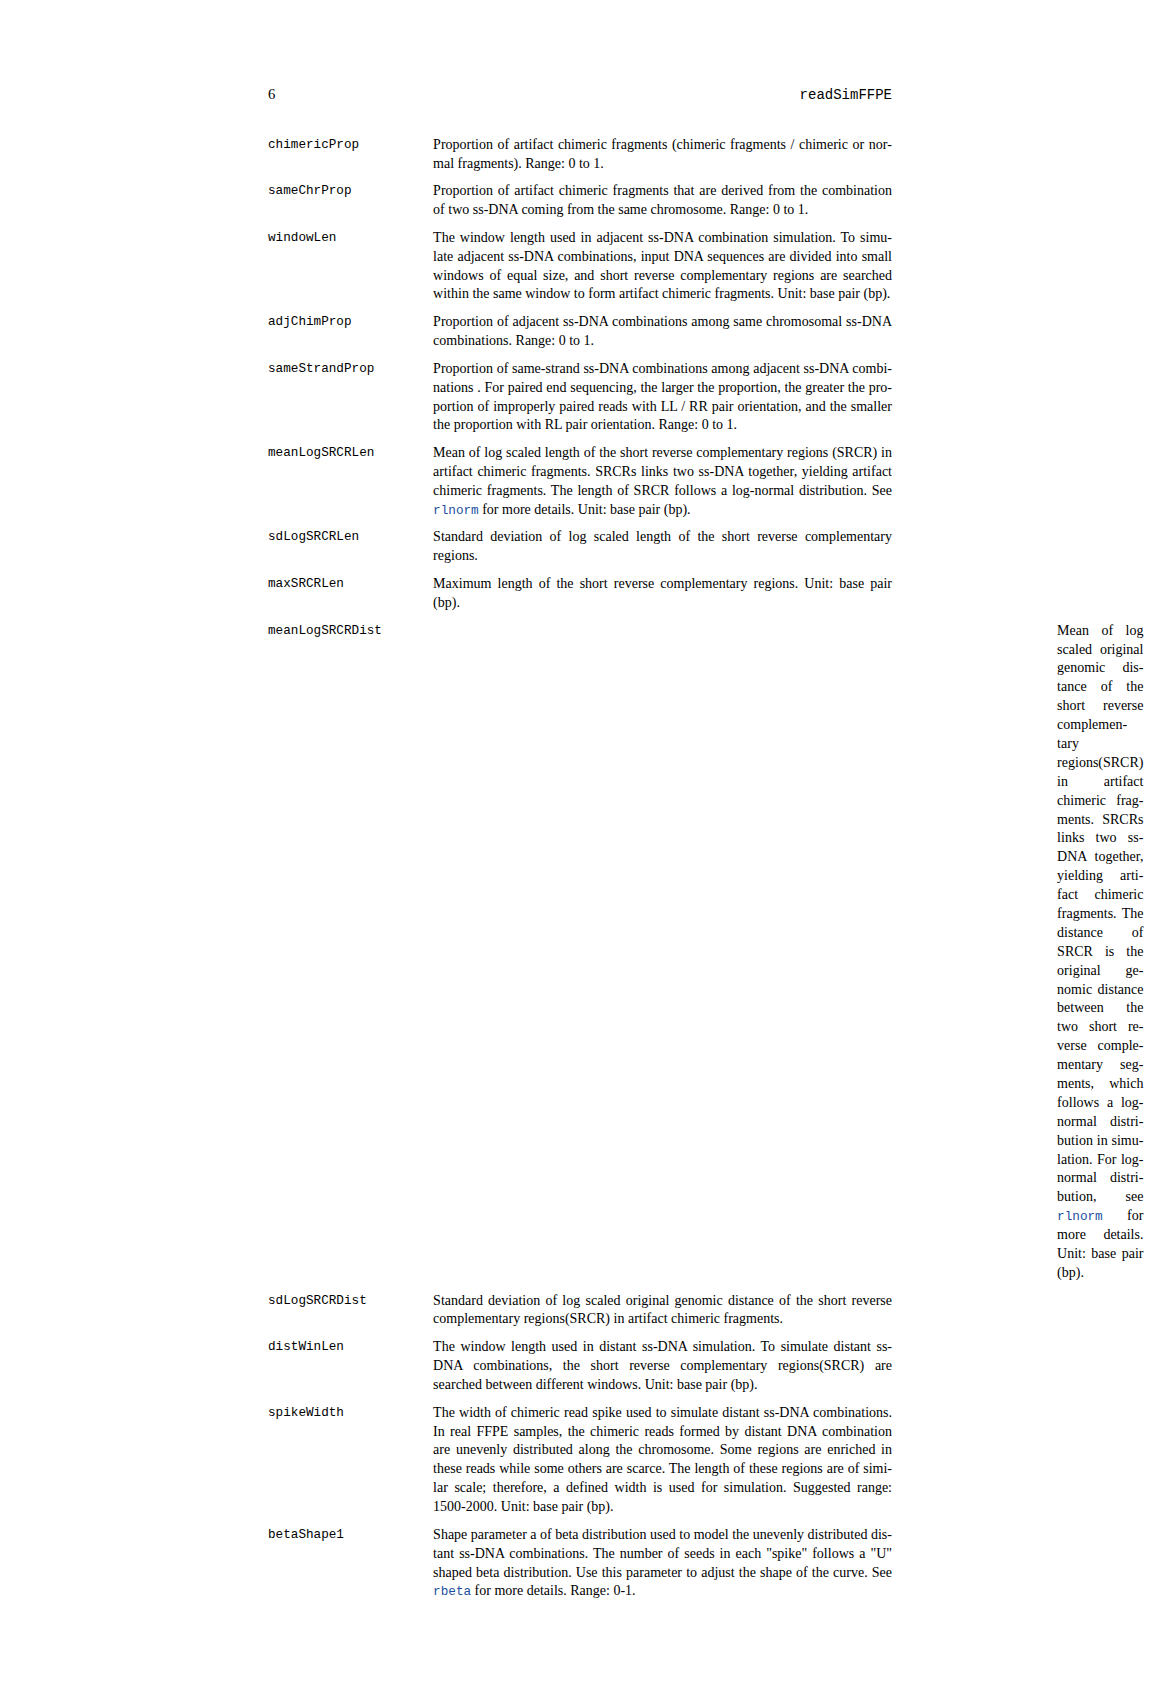6 readSimFFPE
chimericProp
Proportion of artifact chimeric fragments (chimeric fragments / chimeric or normal fragments). Range: 0 to 1.
sameChrProp
Proportion of artifact chimeric fragments that are derived from the combination of two ss-DNA coming from the same chromosome. Range: 0 to 1.
windowLen
The window length used in adjacent ss-DNA combination simulation. To simulate adjacent ss-DNA combinations, input DNA sequences are divided into small windows of equal size, and short reverse complementary regions are searched within the same window to form artifact chimeric fragments. Unit: base pair (bp).
adjChimProp
Proportion of adjacent ss-DNA combinations among same chromosomal ss-DNA combinations. Range: 0 to 1.
sameStrandProp
Proportion of same-strand ss-DNA combinations among adjacent ss-DNA combinations . For paired end sequencing, the larger the proportion, the greater the proportion of improperly paired reads with LL / RR pair orientation, and the smaller the proportion with RL pair orientation. Range: 0 to 1.
meanLogSRCRLen
Mean of log scaled length of the short reverse complementary regions (SRCR) in artifact chimeric fragments. SRCRs links two ss-DNA together, yielding artifact chimeric fragments. The length of SRCR follows a log-normal distribution. See rlnorm for more details. Unit: base pair (bp).
sdLogSRCRLen
Standard deviation of log scaled length of the short reverse complementary regions.
maxSRCRLen
Maximum length of the short reverse complementary regions. Unit: base pair (bp).
meanLogSRCRDist
Mean of log scaled original genomic distance of the short reverse complementary regions(SRCR) in artifact chimeric fragments. SRCRs links two ss-DNA together, yielding artifact chimeric fragments. The distance of SRCR is the original genomic distance between the two short reverse complementary segments, which follows a log-normal distribution in simulation. For log-normal distribution, see rlnorm for more details. Unit: base pair (bp).
sdLogSRCRDist
Standard deviation of log scaled original genomic distance of the short reverse complementary regions(SRCR) in artifact chimeric fragments.
distWinLen
The window length used in distant ss-DNA simulation. To simulate distant ss-DNA combinations, the short reverse complementary regions(SRCR) are searched between different windows. Unit: base pair (bp).
spikeWidth
The width of chimeric read spike used to simulate distant ss-DNA combinations. In real FFPE samples, the chimeric reads formed by distant DNA combination are unevenly distributed along the chromosome. Some regions are enriched in these reads while some others are scarce. The length of these regions are of similar scale; therefore, a defined width is used for simulation. Suggested range: 1500-2000. Unit: base pair (bp).
betaShape1
Shape parameter a of beta distribution used to model the unevenly distributed distant ss-DNA combinations. The number of seeds in each "spike" follows a "U" shaped beta distribution. Use this parameter to adjust the shape of the curve. See rbeta for more details. Range: 0-1.